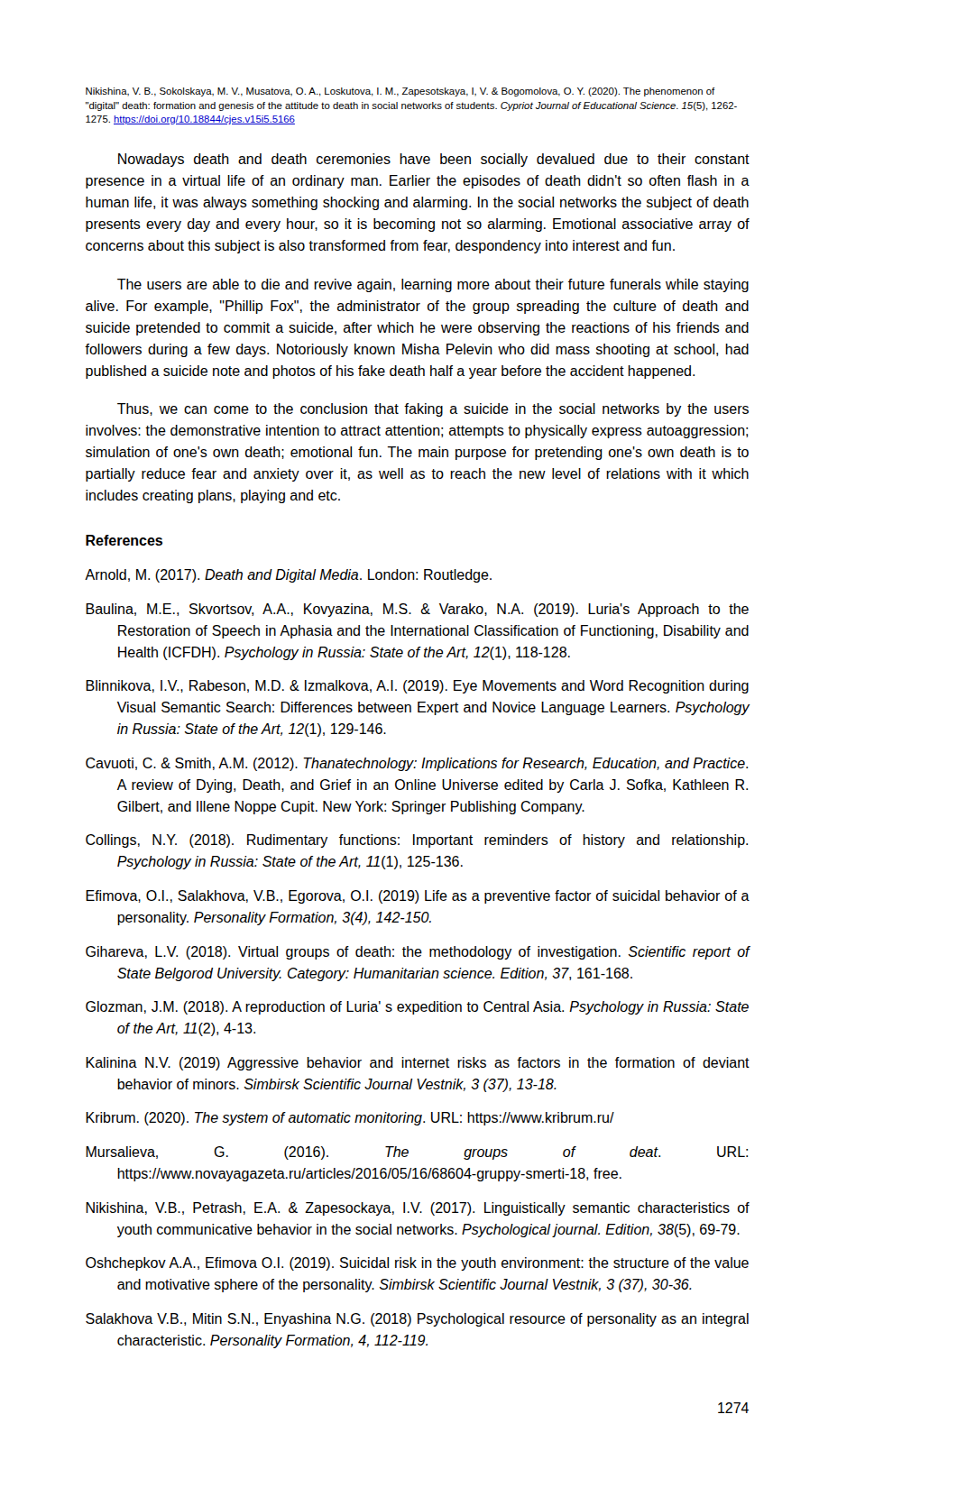Nikishina, V. B., Sokolskaya, M. V., Musatova, O. A., Loskutova, I. M., Zapesotskaya, I, V. & Bogomolova, O. Y. (2020). The phenomenon of "digital" death: formation and genesis of the attitude to death in social networks of students. Cypriot Journal of Educational Science. 15(5), 1262-1275. https://doi.org/10.18844/cjes.v15i5.5166
Nowadays death and death ceremonies have been socially devalued due to their constant presence in a virtual life of an ordinary man. Earlier the episodes of death didn't so often flash in a human life, it was always something shocking and alarming. In the social networks the subject of death presents every day and every hour, so it is becoming not so alarming. Emotional associative array of concerns about this subject is also transformed from fear, despondency into interest and fun.
The users are able to die and revive again, learning more about their future funerals while staying alive. For example, "Phillip Fox", the administrator of the group spreading the culture of death and suicide pretended to commit a suicide, after which he were observing the reactions of his friends and followers during a few days. Notoriously known Misha Pelevin who did mass shooting at school, had published a suicide note and photos of his fake death half a year before the accident happened.
Thus, we can come to the conclusion that faking a suicide in the social networks by the users involves: the demonstrative intention to attract attention; attempts to physically express autoaggression; simulation of one's own death; emotional fun. The main purpose for pretending one's own death is to partially reduce fear and anxiety over it, as well as to reach the new level of relations with it which includes creating plans, playing and etc.
References
Arnold, M. (2017). Death and Digital Media. London: Routledge.
Baulina, M.E., Skvortsov, A.A., Kovyazina, M.S. & Varako, N.A. (2019). Luria's Approach to the Restoration of Speech in Aphasia and the International Classification of Functioning, Disability and Health (ICFDH). Psychology in Russia: State of the Art, 12(1), 118-128.
Blinnikova, I.V., Rabeson, M.D. & Izmalkova, A.I. (2019). Eye Movements and Word Recognition during Visual Semantic Search: Differences between Expert and Novice Language Learners. Psychology in Russia: State of the Art, 12(1), 129-146.
Cavuoti, C. & Smith, A.M. (2012). Thanatechnology: Implications for Research, Education, and Practice. A review of Dying, Death, and Grief in an Online Universe edited by Carla J. Sofka, Kathleen R. Gilbert, and Illene Noppe Cupit. New York: Springer Publishing Company.
Collings, N.Y. (2018). Rudimentary functions: Important reminders of history and relationship. Psychology in Russia: State of the Art, 11(1), 125-136.
Efimova, O.I., Salakhova, V.B., Egorova, O.I. (2019) Life as a preventive factor of suicidal behavior of a personality. Personality Formation, 3(4), 142-150.
Gihareva, L.V. (2018). Virtual groups of death: the methodology of investigation. Scientific report of State Belgorod University. Category: Humanitarian science. Edition, 37, 161-168.
Glozman, J.M. (2018). A reproduction of Luria' s expedition to Central Asia. Psychology in Russia: State of the Art, 11(2), 4-13.
Kalinina N.V. (2019) Aggressive behavior and internet risks as factors in the formation of deviant behavior of minors. Simbirsk Scientific Journal Vestnik, 3 (37), 13-18.
Kribrum. (2020). The system of automatic monitoring. URL: https://www.kribrum.ru/
Mursalieva, G. (2016). The groups of deat. URL: https://www.novayagazeta.ru/articles/2016/05/16/68604-gruppy-smerti-18, free.
Nikishina, V.B., Petrash, E.A. & Zapesockaya, I.V. (2017). Linguistically semantic characteristics of youth communicative behavior in the social networks. Psychological journal. Edition, 38(5), 69-79.
Oshchepkov A.A., Efimova O.I. (2019). Suicidal risk in the youth environment: the structure of the value and motivative sphere of the personality. Simbirsk Scientific Journal Vestnik, 3 (37), 30-36.
Salakhova V.B., Mitin S.N., Enyashina N.G. (2018) Psychological resource of personality as an integral characteristic. Personality Formation, 4, 112-119.
1274